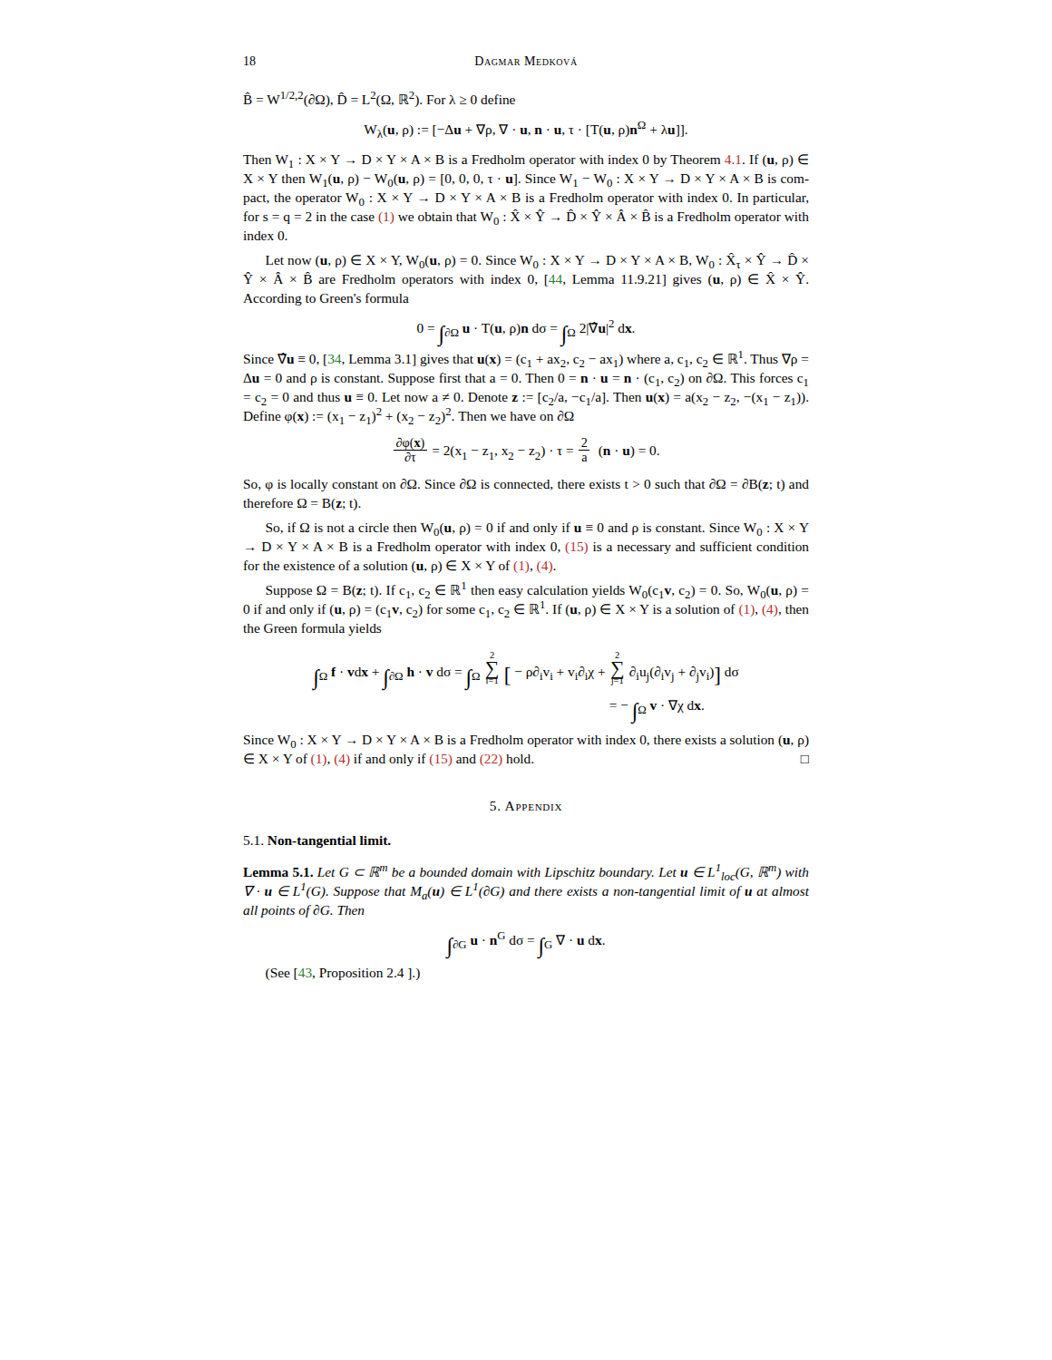18 Dagmar Medková 18
B̂ = W1/2,2(∂Ω), D̂ = L2(Ω, ℝ2). For λ ≥ 0 define
Wλ(u, ρ) := [−Δu + ∇ρ, ∇ · u, n · u, τ · [T(u, ρ)nΩ + λu]].
Then W1 : X × Y → D × Y × A × B is a Fredholm operator with index 0 by Theorem 4.1. If (u, ρ) ∈ X × Y then W1(u, ρ) − W0(u, ρ) = [0, 0, 0, τ · u]. Since W1 − W0 : X × Y → D × Y × A × B is compact, the operator W0 : X × Y → D × Y × A × B is a Fredholm operator with index 0. In particular, for s = q = 2 in the case (1) we obtain that W0 : X̂ × Ŷ → D̂ × Ŷ × Â × B̂ is a Fredholm operator with index 0.
Let now (u, ρ) ∈ X × Y, W0(u, ρ) = 0. Since W0 : X × Y → D × Y × A × B, W0 : X̂τ × Ŷ → D̂ × Ŷ × Â × B̂ are Fredholm operators with index 0, [44, Lemma 11.9.21] gives (u, ρ) ∈ X̂ × Ŷ. According to Green's formula
0 = ∫∂Ω u · T(u, ρ)n dσ = ∫Ω 2|∇̂u|2 dx.
Since ∇̂u ≡ 0, [34, Lemma 3.1] gives that u(x) = (c1 + ax2, c2 − ax1) where a, c1, c2 ∈ ℝ1. Thus ∇ρ = Δu = 0 and ρ is constant. Suppose first that a = 0. Then 0 = n · u = n · (c1, c2) on ∂Ω. This forces c1 = c2 = 0 and thus u ≡ 0. Let now a ≠ 0. Denote z := [c2/a, −c1/a]. Then u(x) = a(x2 − z2, −(x1 − z1)). Define φ(x) := (x1 − z1)2 + (x2 − z2)2. Then we have on ∂Ω
∂φ(x)∂τ = 2(x1 − z1, x2 − z2) · τ = 2 a (n · u) = 0.
So, φ is locally constant on ∂Ω. Since ∂Ω is connected, there exists t > 0 such that ∂Ω = ∂B(z; t) and therefore Ω = B(z; t).
So, if Ω is not a circle then W0(u, ρ) = 0 if and only if u ≡ 0 and ρ is constant. Since W0 : X × Y → D × Y × A × B is a Fredholm operator with index 0, (15) is a necessary and sufficient condition for the existence of a solution (u, ρ) ∈ X × Y of (1), (4).
Suppose Ω = B(z; t). If c1, c2 ∈ ℝ1 then easy calculation yields W0(c1v, c2) = 0. So, W0(u, ρ) = 0 if and only if (u, ρ) = (c1v, c2) for some c1, c2 ∈ ℝ1. If (u, ρ) ∈ X × Y is a solution of (1), (4), then the Green formula yields
∫Ω f · vdx + ∫∂Ω h · v dσ = ∫Ω 2∑i=1 [ − ρ∂ivi + vi∂iχ + 2∑j=1 ∂iuj(∂ivj + ∂jvi)] dσ = − ∫Ω v · ∇χ dx.
Since W0 : X × Y → D × Y × A × B is a Fredholm operator with index 0, there exists a solution (u, ρ) ∈ X × Y of (1), (4) if and only if (15) and (22) hold. □
5. Appendix
5.1. Non-tangential limit.
Lemma 5.1. Let G ⊂ ℝm be a bounded domain with Lipschitz boundary. Let u ∈ L1loc(G, ℝm) with ∇ · u ∈ L1(G). Suppose that Ma(u) ∈ L1(∂G) and there exists a non-tangential limit of u at almost all points of ∂G. Then
∫∂G u · nG dσ = ∫G ∇ · u dx.
(See [43, Proposition 2.4 ].)